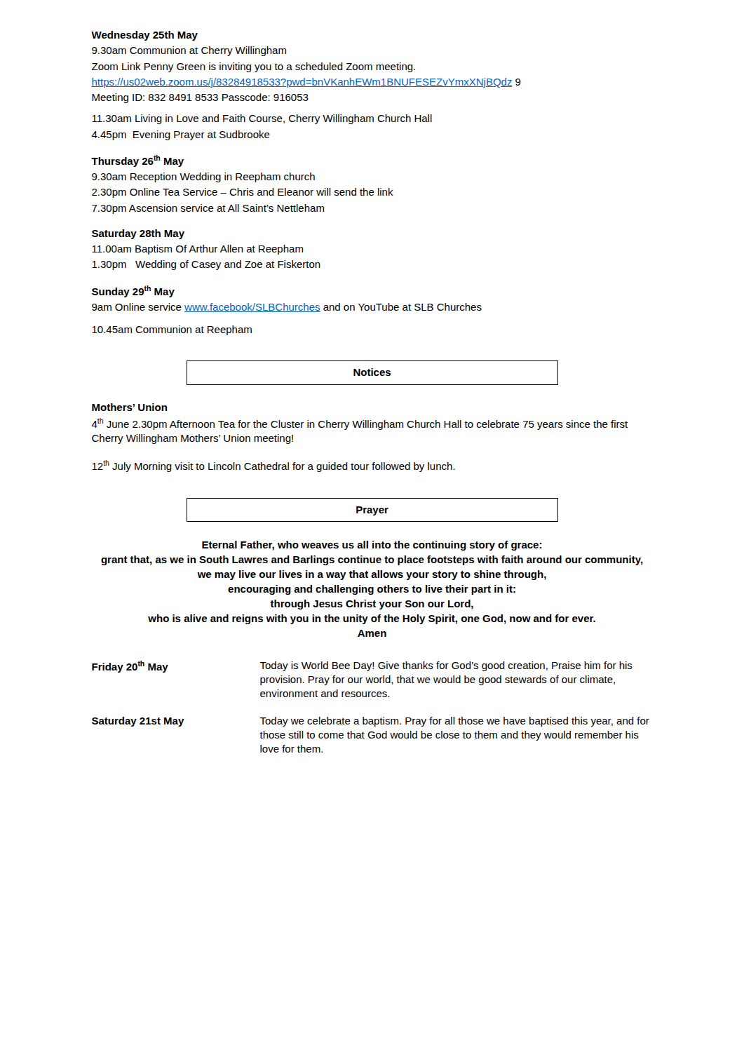Wednesday 25th May
9.30am Communion at Cherry Willingham
Zoom Link Penny Green is inviting you to a scheduled Zoom meeting.
https://us02web.zoom.us/j/83284918533?pwd=bnVKanhEWm1BNUFESEZvYmxXNjBQdz 9
Meeting ID: 832 8491 8533 Passcode: 916053
11.30am Living in Love and Faith Course, Cherry Willingham Church Hall
4.45pm Evening Prayer at Sudbrooke
Thursday 26th May
9.30am Reception Wedding in Reepham church
2.30pm Online Tea Service – Chris and Eleanor will send the link
7.30pm Ascension service at All Saint’s Nettleham
Saturday 28th May
11.00am Baptism Of Arthur Allen at Reepham
1.30pm Wedding of Casey and Zoe at Fiskerton
Sunday 29th May
9am Online service www.facebook/SLBChurches and on YouTube at SLB Churches
10.45am Communion at Reepham
Notices
Mothers’ Union
4th June 2.30pm Afternoon Tea for the Cluster in Cherry Willingham Church Hall to celebrate 75 years since the first Cherry Willingham Mothers’ Union meeting!
12th July Morning visit to Lincoln Cathedral for a guided tour followed by lunch.
Prayer
Eternal Father, who weaves us all into the continuing story of grace:
grant that, as we in South Lawres and Barlings continue to place footsteps with faith around our community,
we may live our lives in a way that allows your story to shine through,
encouraging and challenging others to live their part in it:
through Jesus Christ your Son our Lord,
who is alive and reigns with you in the unity of the Holy Spirit, one God, now and for ever.
Amen
| Friday 20 th May | Today is World Bee Day! Give thanks for God’s good creation, Praise him for his provision. Pray for our world, that we would be good stewards of our climate, environment and resources. |
| Saturday 21st May | Today we celebrate a baptism. Pray for all those we have baptised this year, and for those still to come that God would be close to them and they would remember his love for them. |